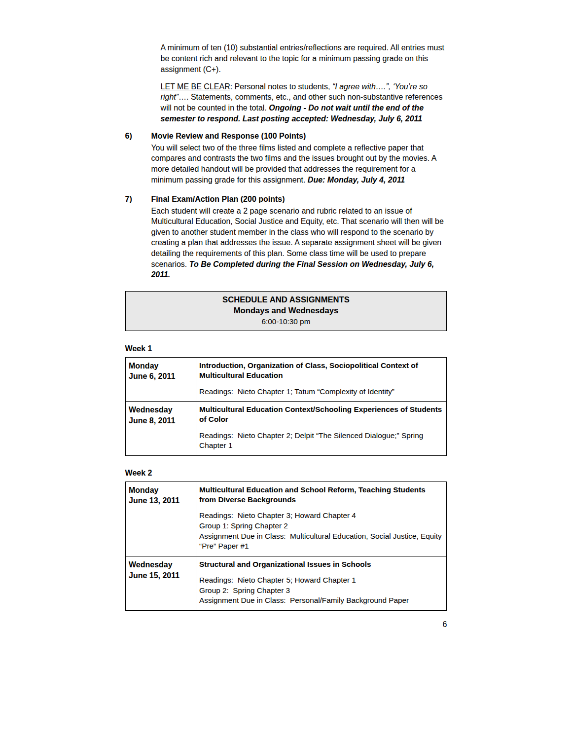A minimum of ten (10) substantial entries/reflections are required. All entries must be content rich and relevant to the topic for a minimum passing grade on this assignment (C+).
LET ME BE CLEAR: Personal notes to students, “I agree with….”, ‘You’re so right”…. Statements, comments, etc., and other such non-substantive references will not be counted in the total. Ongoing - Do not wait until the end of the semester to respond. Last posting accepted: Wednesday, July 6, 2011
6)
Movie Review and Response (100 Points)
You will select two of the three films listed and complete a reflective paper that compares and contrasts the two films and the issues brought out by the movies. A more detailed handout will be provided that addresses the requirement for a minimum passing grade for this assignment. Due: Monday, July 4, 2011
7)
Final Exam/Action Plan (200 points)
Each student will create a 2 page scenario and rubric related to an issue of Multicultural Education, Social Justice and Equity, etc. That scenario will then will be given to another student member in the class who will respond to the scenario by creating a plan that addresses the issue. A separate assignment sheet will be given detailing the requirements of this plan. Some class time will be used to prepare scenarios. To Be Completed during the Final Session on Wednesday, July 6, 2011.
SCHEDULE AND ASSIGNMENTS
Mondays and Wednesdays
6:00-10:30 pm
Week 1
| Monday June 6, 2011 | Introduction, Organization of Class, Sociopolitical Context of Multicultural Education Readings: Nieto Chapter 1; Tatum “Complexity of Identity” |
| Wednesday June 8, 2011 | Multicultural Education Context/Schooling Experiences of Students of Color Readings: Nieto Chapter 2; Delpit “The Silenced Dialogue;” Spring Chapter 1 |
Week 2
| Monday June 13, 2011 | Multicultural Education and School Reform, Teaching Students from Diverse Backgrounds Readings: Nieto Chapter 3; Howard Chapter 4 Group 1: Spring Chapter 2 Assignment Due in Class: Multicultural Education, Social Justice, Equity “Pre” Paper #1 |
| Wednesday June 15, 2011 | Structural and Organizational Issues in Schools Readings: Nieto Chapter 5; Howard Chapter 1 Group 2: Spring Chapter 3 Assignment Due in Class: Personal/Family Background Paper |
6